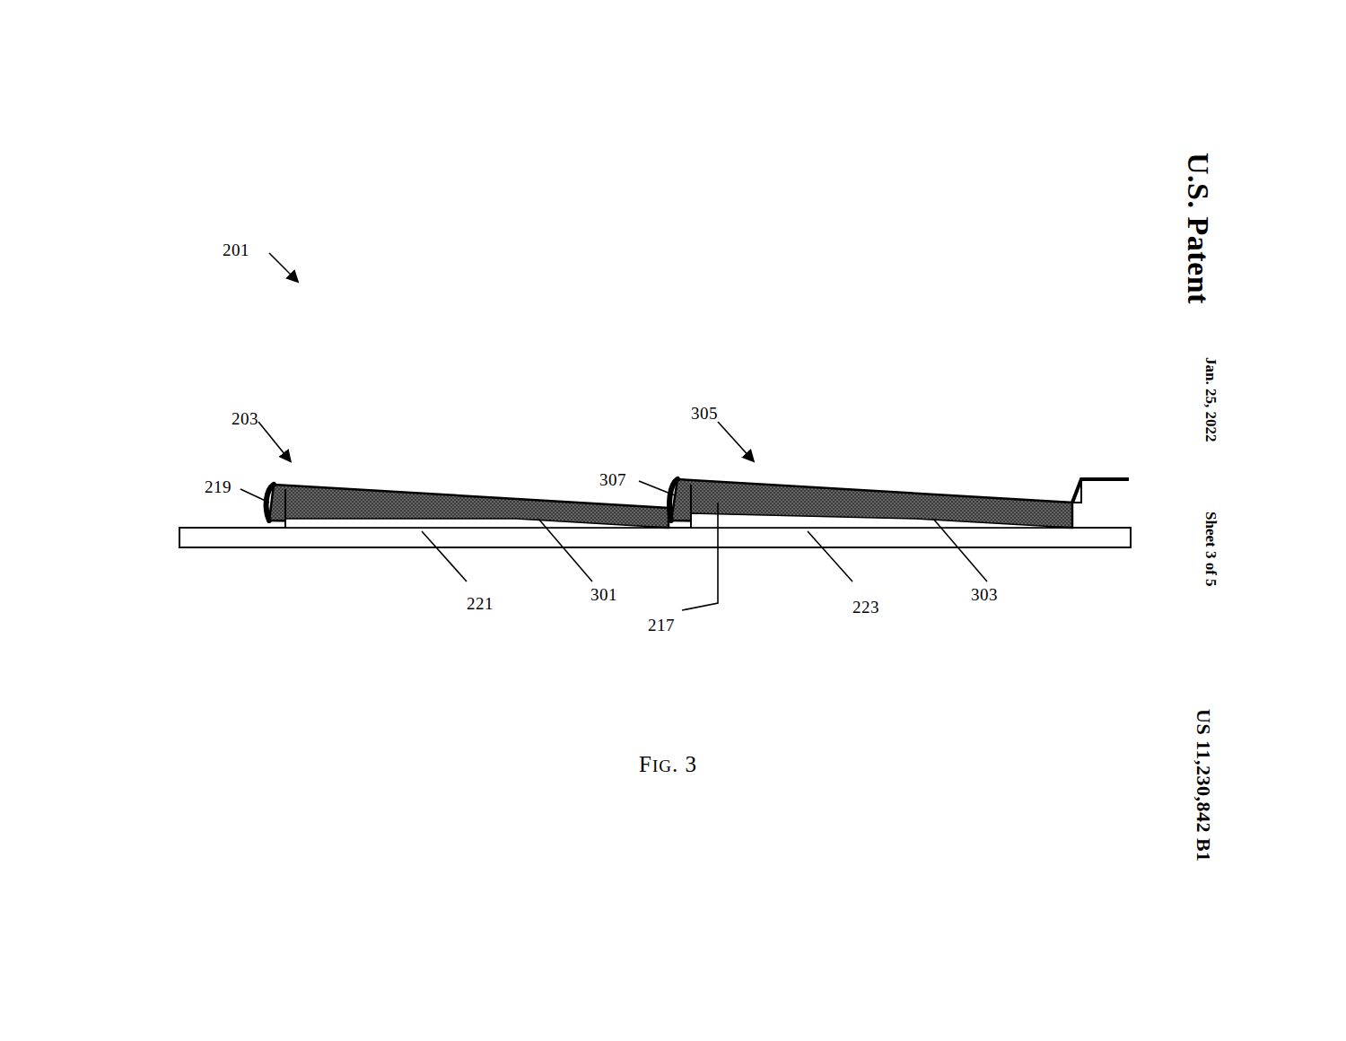201
203
219
305
307
221
301
217
223
303
FIG. 3
U.S. Patent
Jan. 25, 2022
Sheet 3 of 5
US 11,230,842 B1